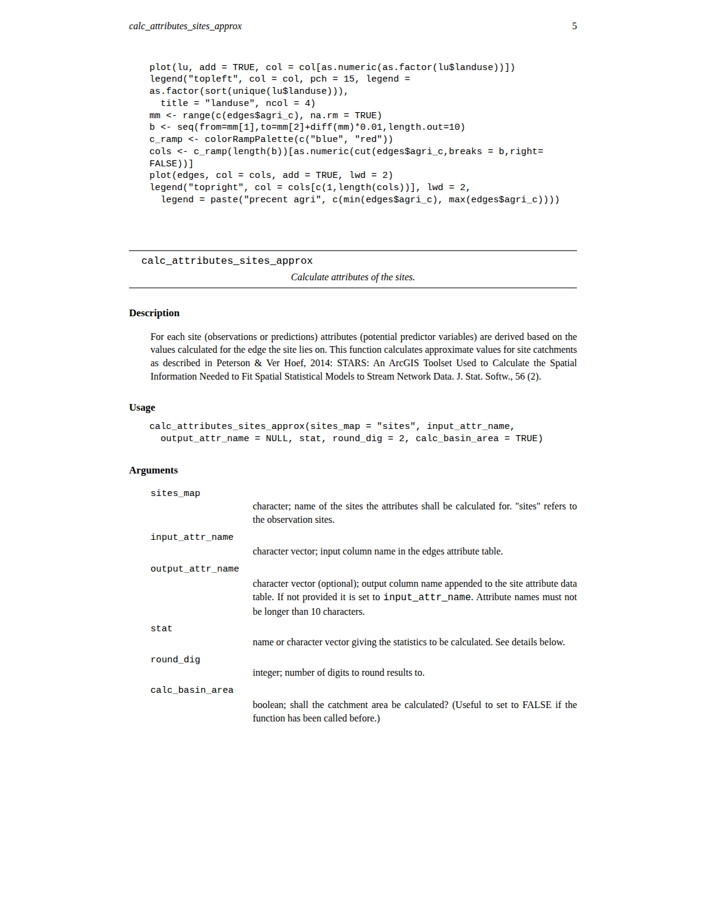calc_attributes_sites_approx 5
plot(lu, add = TRUE, col = col[as.numeric(as.factor(lu$landuse))])
legend("topleft", col = col, pch = 15, legend = as.factor(sort(unique(lu$landuse))),
  title = "landuse", ncol = 4)
mm <- range(c(edges$agri_c), na.rm = TRUE)
b <- seq(from=mm[1],to=mm[2]+diff(mm)*0.01,length.out=10)
c_ramp <- colorRampPalette(c("blue", "red"))
cols <- c_ramp(length(b))[as.numeric(cut(edges$agri_c,breaks = b,right= FALSE))]
plot(edges, col = cols, add = TRUE, lwd = 2)
legend("topright", col = cols[c(1,length(cols))], lwd = 2,
  legend = paste("precent agri", c(min(edges$agri_c), max(edges$agri_c))))
calc_attributes_sites_approx
Calculate attributes of the sites.
Description
For each site (observations or predictions) attributes (potential predictor variables) are derived based on the values calculated for the edge the site lies on. This function calculates approximate values for site catchments as described in Peterson & Ver Hoef, 2014: STARS: An ArcGIS Toolset Used to Calculate the Spatial Information Needed to Fit Spatial Statistical Models to Stream Network Data. J. Stat. Softw., 56 (2).
Usage
calc_attributes_sites_approx(sites_map = "sites", input_attr_name,
  output_attr_name = NULL, stat, round_dig = 2, calc_basin_area = TRUE)
Arguments
sites_map
character; name of the sites the attributes shall be calculated for. "sites" refers to the observation sites.
input_attr_name
character vector; input column name in the edges attribute table.
output_attr_name
character vector (optional); output column name appended to the site attribute data table. If not provided it is set to input_attr_name. Attribute names must not be longer than 10 characters.
stat
name or character vector giving the statistics to be calculated. See details below.
round_dig
integer; number of digits to round results to.
calc_basin_area
boolean; shall the catchment area be calculated? (Useful to set to FALSE if the function has been called before.)